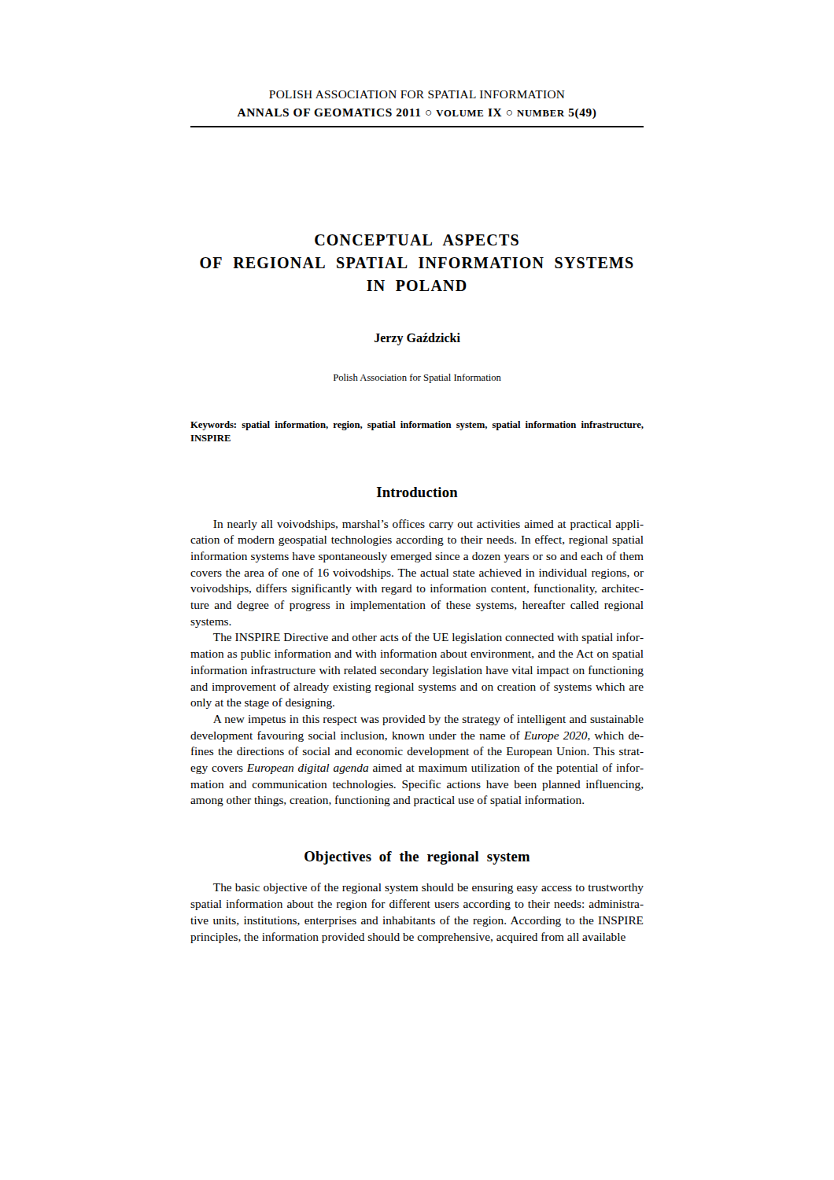POLISH ASSOCIATION FOR SPATIAL INFORMATION
ANNALS OF GEOMATICS 2011 ○ VOLUME IX ○ NUMBER 5(49)
CONCEPTUAL ASPECTS
OF REGIONAL SPATIAL INFORMATION SYSTEMS
IN POLAND
Jerzy Gaździcki
Polish Association for Spatial Information
Keywords: spatial information, region, spatial information system, spatial information infrastructure, INSPIRE
Introduction
In nearly all voivodships, marshal’s offices carry out activities aimed at practical application of modern geospatial technologies according to their needs. In effect, regional spatial information systems have spontaneously emerged since a dozen years or so and each of them covers the area of one of 16 voivodships. The actual state achieved in individual regions, or voivodships, differs significantly with regard to information content, functionality, architecture and degree of progress in implementation of these systems, hereafter called regional systems.
The INSPIRE Directive and other acts of the UE legislation connected with spatial information as public information and with information about environment, and the Act on spatial information infrastructure with related secondary legislation have vital impact on functioning and improvement of already existing regional systems and on creation of systems which are only at the stage of designing.
A new impetus in this respect was provided by the strategy of intelligent and sustainable development favouring social inclusion, known under the name of Europe 2020, which defines the directions of social and economic development of the European Union. This strategy covers European digital agenda aimed at maximum utilization of the potential of information and communication technologies. Specific actions have been planned influencing, among other things, creation, functioning and practical use of spatial information.
Objectives of the regional system
The basic objective of the regional system should be ensuring easy access to trustworthy spatial information about the region for different users according to their needs: administrative units, institutions, enterprises and inhabitants of the region. According to the INSPIRE principles, the information provided should be comprehensive, acquired from all available